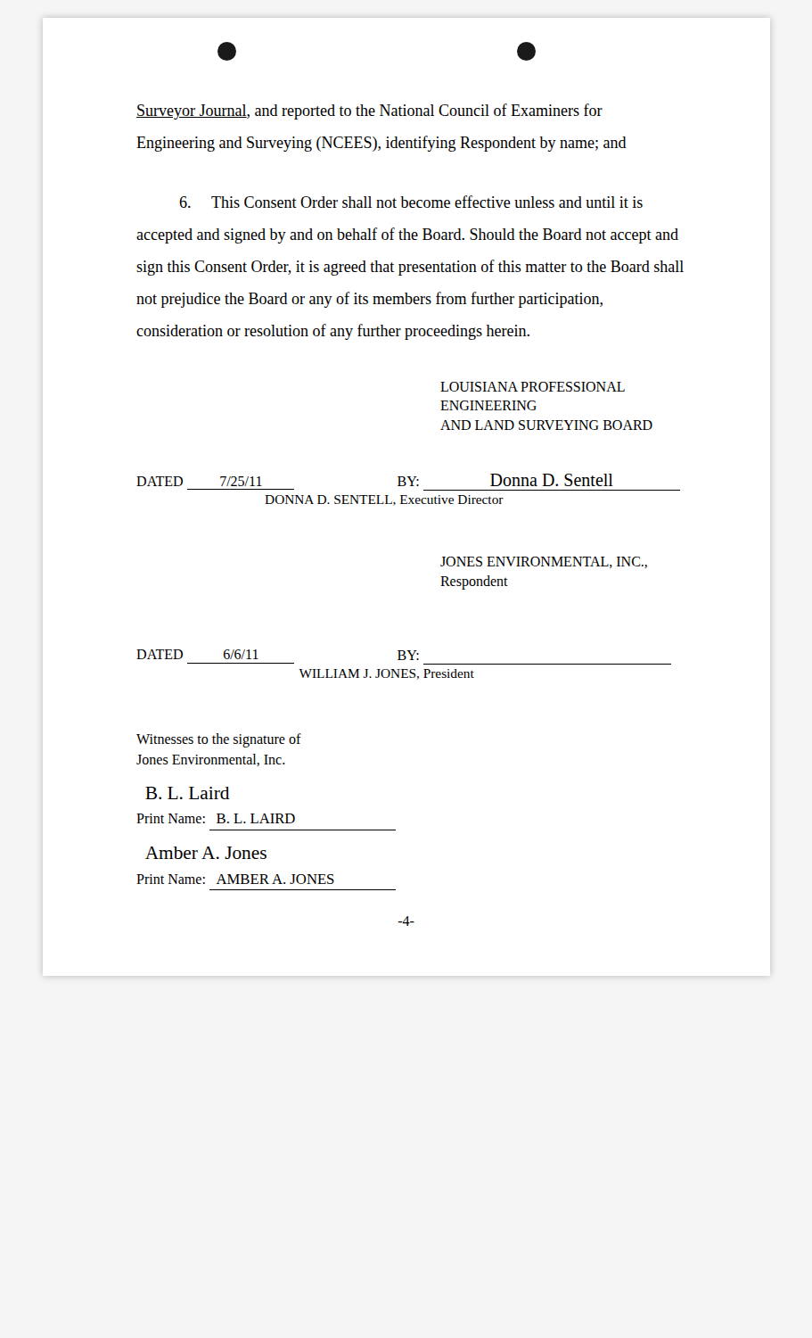Surveyor Journal, and reported to the National Council of Examiners for Engineering and Surveying (NCEES), identifying Respondent by name; and
6. This Consent Order shall not become effective unless and until it is accepted and signed by and on behalf of the Board. Should the Board not accept and sign this Consent Order, it is agreed that presentation of this matter to the Board shall not prejudice the Board or any of its members from further participation, consideration or resolution of any further proceedings herein.
LOUISIANA PROFESSIONAL ENGINEERING
AND LAND SURVEYING BOARD
DATED7/25/11
BY: Donna D. Sentell
DONNA D. SENTELL, Executive Director
JONES ENVIRONMENTAL, INC., Respondent
DATED6/6/11
BY:
WILLIAM J. JONES, President
Witnesses to the signature of
Jones Environmental, Inc.
B. L. Laird
Print Name: B. L. LAIRD
Amber A. Jones
Print Name: AMBER A. JONES
-4-